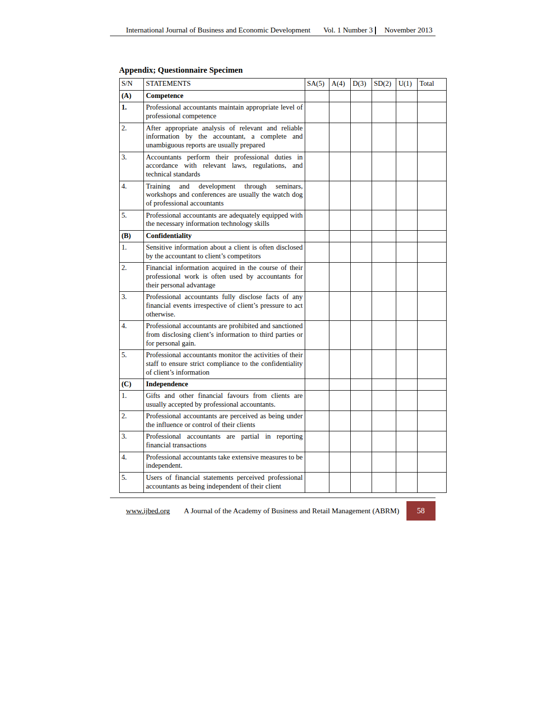International Journal of Business and Economic Development Vol. 1 Number 3
November 2013
Appendix; Questionnaire Specimen
| S/N | STATEMENTS | SA(5) | A(4) | D(3) | SD(2) | U(1) | Total |
| --- | --- | --- | --- | --- | --- | --- | --- |
| (A) | Competence | | | | | | |
| 1. | Professional accountants maintain appropriate level of professional competence | | | | | | |
| 2. | After appropriate analysis of relevant and reliable information by the accountant, a complete and unambiguous reports are usually prepared | | | | | | |
| 3. | Accountants perform their professional duties in accordance with relevant laws, regulations, and technical standards | | | | | | |
| 4. | Training and development through seminars, workshops and conferences are usually the watch dog of professional accountants | | | | | | |
| 5. | Professional accountants are adequately equipped with the necessary information technology skills | | | | | | |
| (B) | Confidentiality | | | | | | |
| 1. | Sensitive information about a client is often disclosed by the accountant to client’s competitors | | | | | | |
| 2. | Financial information acquired in the course of their professional work is often used by accountants for their personal advantage | | | | | | |
| 3. | Professional accountants fully disclose facts of any financial events irrespective of client’s pressure to act otherwise. | | | | | | |
| 4. | Professional accountants are prohibited and sanctioned from disclosing client’s information to third parties or for personal gain. | | | | | | |
| 5. | Professional accountants monitor the activities of their staff to ensure strict compliance to the confidentiality of client’s information | | | | | | |
| (C) | Independence | | | | | | |
| 1. | Gifts and other financial favours from clients are usually accepted by professional accountants. | | | | | | |
| 2. | Professional accountants are perceived as being under the influence or control of their clients | | | | | | |
| 3. | Professional accountants are partial in reporting financial transactions | | | | | | |
| 4. | Professional accountants take extensive measures to be independent. | | | | | | |
| 5. | Users of financial statements perceived professional accountants as being independent of their client | | | | | | |
www.ijbed.org A Journal of the Academy of Business and Retail Management (ABRM) 58